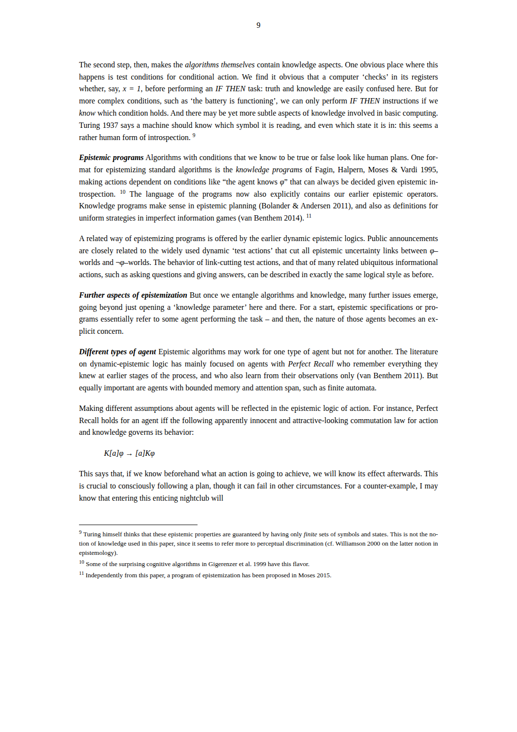9
The second step, then, makes the algorithms themselves contain knowledge aspects. One obvious place where this happens is test conditions for conditional action. We find it obvious that a computer ‘checks’ in its registers whether, say, x = 1, before performing an IF THEN task: truth and knowledge are easily confused here. But for more complex conditions, such as ‘the battery is functioning’, we can only perform IF THEN instructions if we know which condition holds. And there may be yet more subtle aspects of knowledge involved in basic computing. Turing 1937 says a machine should know which symbol it is reading, and even which state it is in: this seems a rather human form of introspection. 9
Epistemic programs Algorithms with conditions that we know to be true or false look like human plans. One format for epistemizing standard algorithms is the knowledge programs of Fagin, Halpern, Moses & Vardi 1995, making actions dependent on conditions like “the agent knows φ” that can always be decided given epistemic introspection. 10 The language of the programs now also explicitly contains our earlier epistemic operators. Knowledge programs make sense in epistemic planning (Bolander & Andersen 2011), and also as definitions for uniform strategies in imperfect information games (van Benthem 2014). 11
A related way of epistemizing programs is offered by the earlier dynamic epistemic logics. Public announcements are closely related to the widely used dynamic ‘test actions’ that cut all epistemic uncertainty links between φ–worlds and ¬φ–worlds. The behavior of link-cutting test actions, and that of many related ubiquitous informational actions, such as asking questions and giving answers, can be described in exactly the same logical style as before.
Further aspects of epistemization But once we entangle algorithms and knowledge, many further issues emerge, going beyond just opening a ‘knowledge parameter’ here and there. For a start, epistemic specifications or programs essentially refer to some agent performing the task – and then, the nature of those agents becomes an explicit concern.
Different types of agent Epistemic algorithms may work for one type of agent but not for another. The literature on dynamic-epistemic logic has mainly focused on agents with Perfect Recall who remember everything they knew at earlier stages of the process, and who also learn from their observations only (van Benthem 2011). But equally important are agents with bounded memory and attention span, such as finite automata.
Making different assumptions about agents will be reflected in the epistemic logic of action. For instance, Perfect Recall holds for an agent iff the following apparently innocent and attractive-looking commutation law for action and knowledge governs its behavior:
K[a]φ → [a]Kφ
This says that, if we know beforehand what an action is going to achieve, we will know its effect afterwards. This is crucial to consciously following a plan, though it can fail in other circumstances. For a counter-example, I may know that entering this enticing nightclub will
9 Turing himself thinks that these epistemic properties are guaranteed by having only finite sets of symbols and states. This is not the notion of knowledge used in this paper, since it seems to refer more to perceptual discrimination (cf. Williamson 2000 on the latter notion in epistemology).
10 Some of the surprising cognitive algorithms in Gigerenzer et al. 1999 have this flavor.
11 Independently from this paper, a program of epistemization has been proposed in Moses 2015.